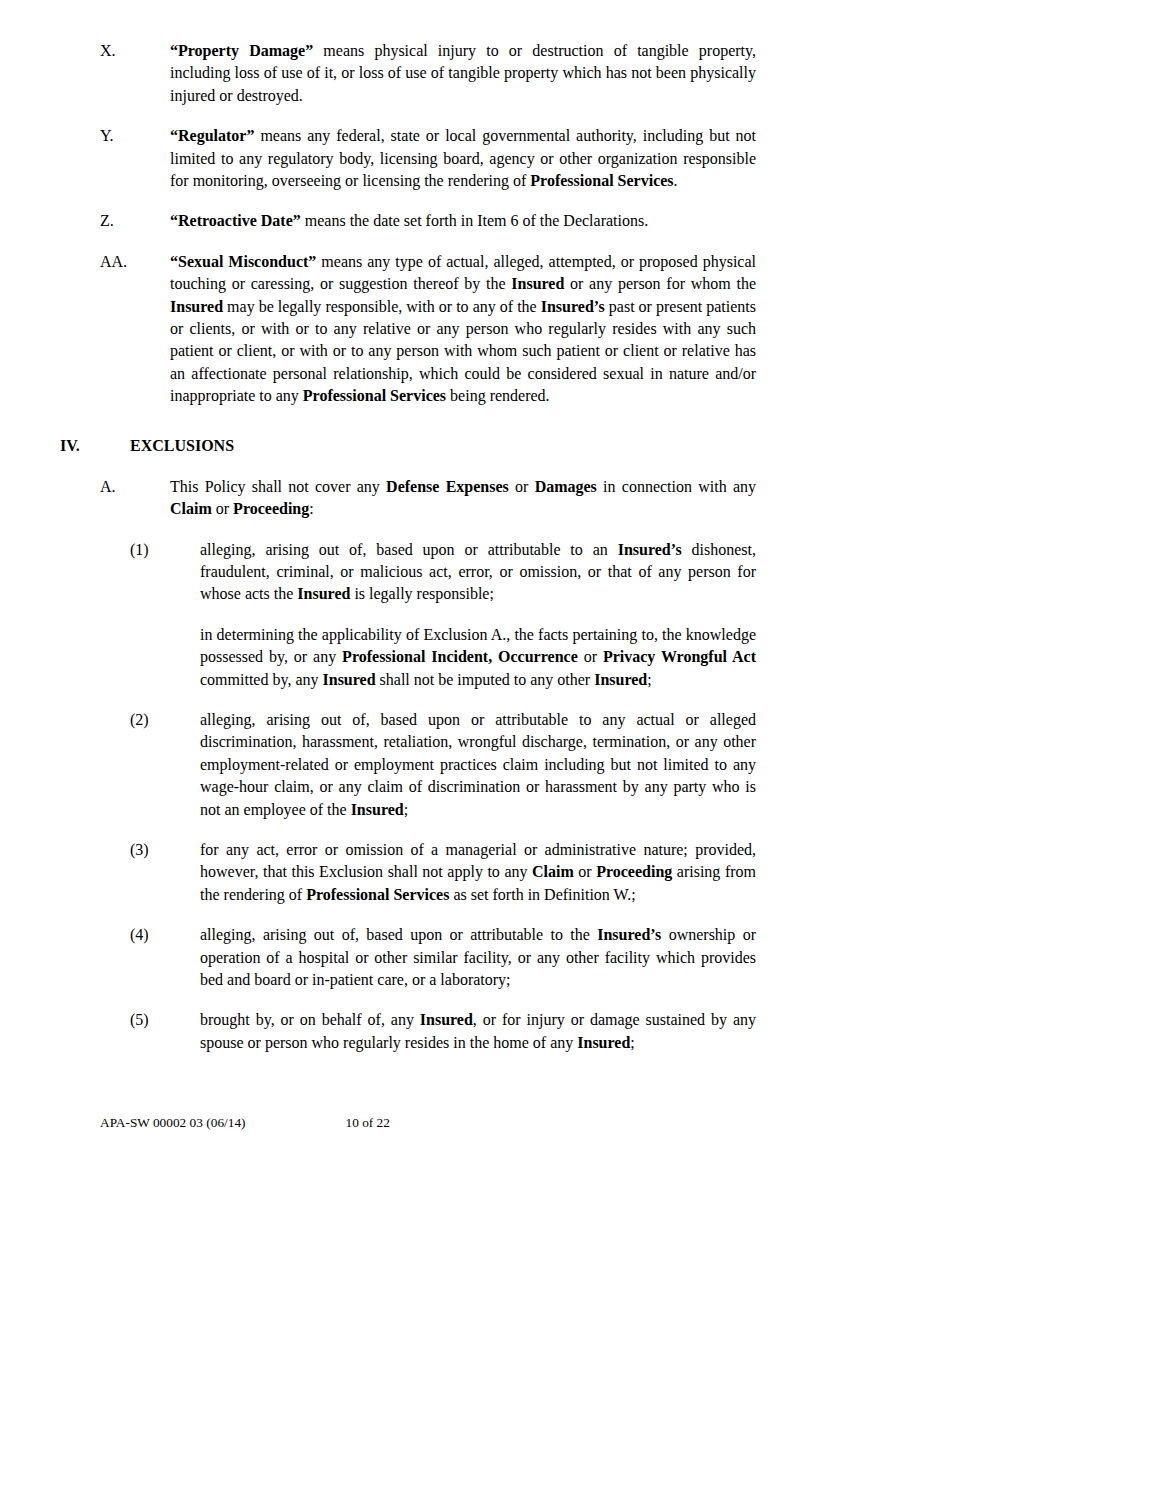X.
“Property Damage” means physical injury to or destruction of tangible property, including loss of use of it, or loss of use of tangible property which has not been physically injured or destroyed.
Y.
“Regulator” means any federal, state or local governmental authority, including but not limited to any regulatory body, licensing board, agency or other organization responsible for monitoring, overseeing or licensing the rendering of Professional Services.
Z.
“Retroactive Date” means the date set forth in Item 6 of the Declarations.
AA.
“Sexual Misconduct” means any type of actual, alleged, attempted, or proposed physical touching or caressing, or suggestion thereof by the Insured or any person for whom the Insured may be legally responsible, with or to any of the Insured’s past or present patients or clients, or with or to any relative or any person who regularly resides with any such patient or client, or with or to any person with whom such patient or client or relative has an affectionate personal relationship, which could be considered sexual in nature and/or inappropriate to any Professional Services being rendered.
IV.
EXCLUSIONS
A.
This Policy shall not cover any Defense Expenses or Damages in connection with any Claim or Proceeding:
(1)
alleging, arising out of, based upon or attributable to an Insured’s dishonest, fraudulent, criminal, or malicious act, error, or omission, or that of any person for whose acts the Insured is legally responsible;
in determining the applicability of Exclusion A., the facts pertaining to, the knowledge possessed by, or any Professional Incident, Occurrence or Privacy Wrongful Act committed by, any Insured shall not be imputed to any other Insured;
(2)
alleging, arising out of, based upon or attributable to any actual or alleged discrimination, harassment, retaliation, wrongful discharge, termination, or any other employment-related or employment practices claim including but not limited to any wage-hour claim, or any claim of discrimination or harassment by any party who is not an employee of the Insured;
(3)
for any act, error or omission of a managerial or administrative nature; provided, however, that this Exclusion shall not apply to any Claim or Proceeding arising from the rendering of Professional Services as set forth in Definition W.;
(4)
alleging, arising out of, based upon or attributable to the Insured’s ownership or operation of a hospital or other similar facility, or any other facility which provides bed and board or in-patient care, or a laboratory;
(5)
brought by, or on behalf of, any Insured, or for injury or damage sustained by any spouse or person who regularly resides in the home of any Insured;
APA-SW 00002 03 (06/14)
10 of 22